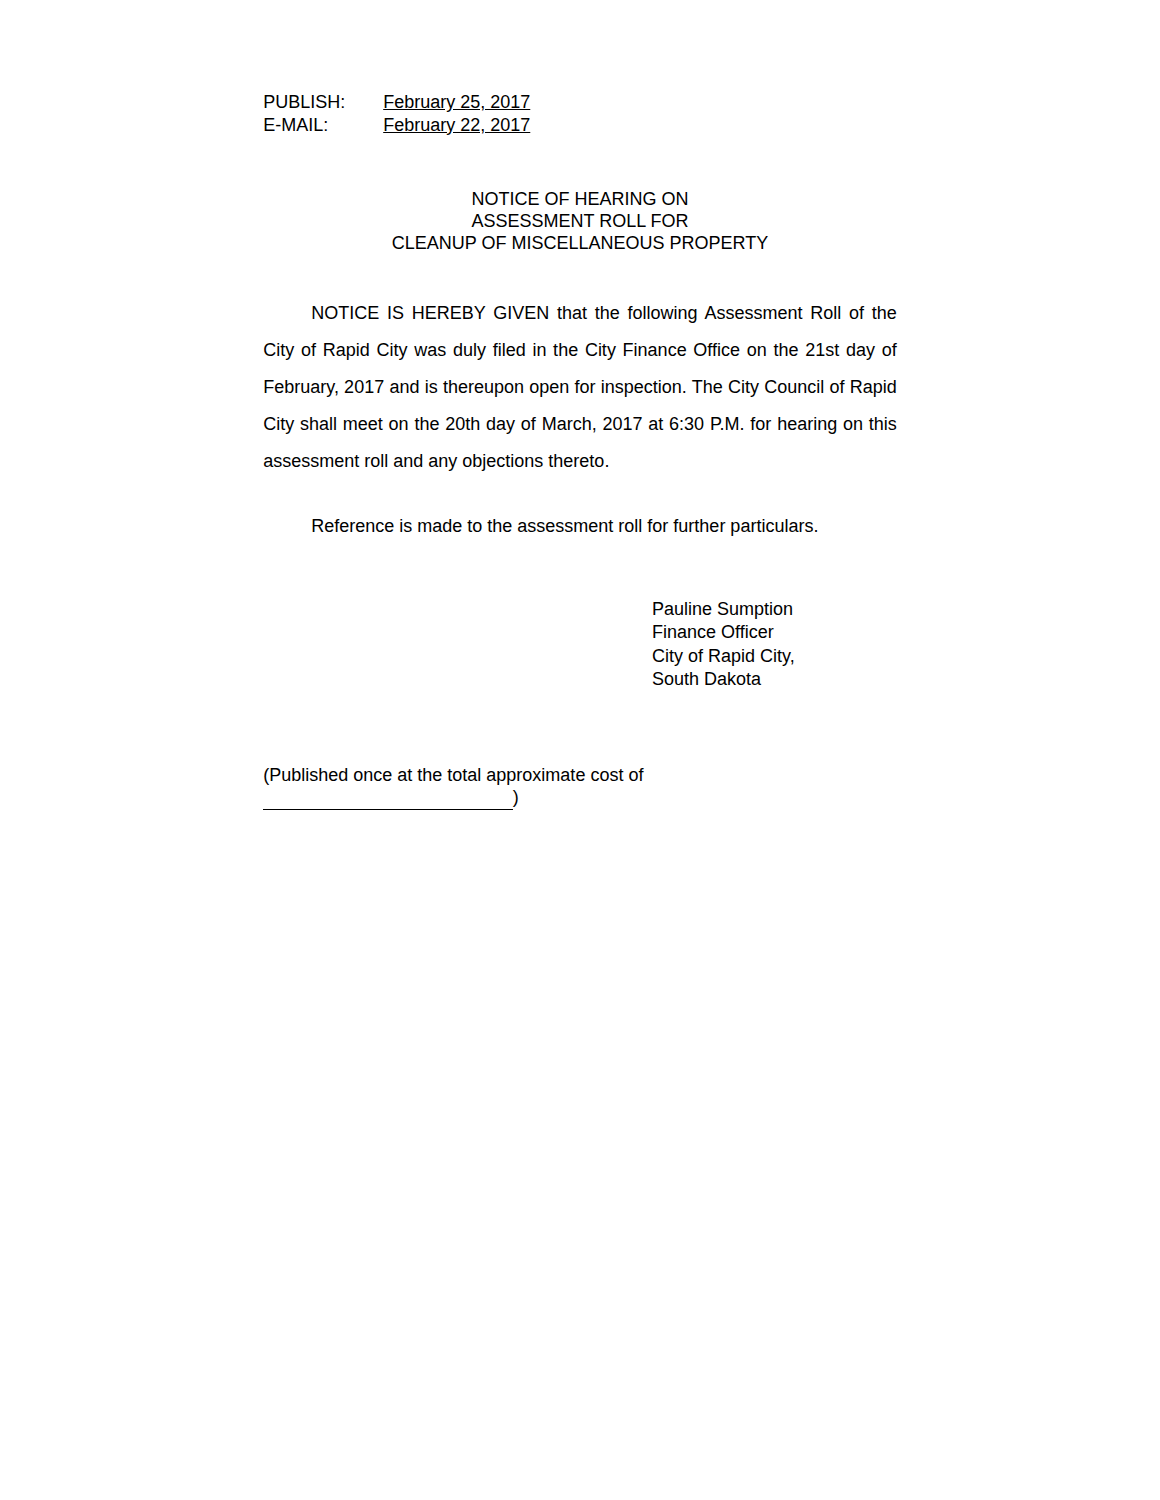PUBLISH: February 25, 2017
E-MAIL: February 22, 2017
NOTICE OF HEARING ON
ASSESSMENT ROLL FOR
CLEANUP OF MISCELLANEOUS PROPERTY
NOTICE IS HEREBY GIVEN that the following Assessment Roll of the City of Rapid City was duly filed in the City Finance Office on the 21st day of February, 2017 and is thereupon open for inspection. The City Council of Rapid City shall meet on the 20th day of March, 2017 at 6:30 P.M. for hearing on this assessment roll and any objections thereto.
Reference is made to the assessment roll for further particulars.
Pauline Sumption
Finance Officer
City of Rapid City,
South Dakota
(Published once at the total approximate cost of )